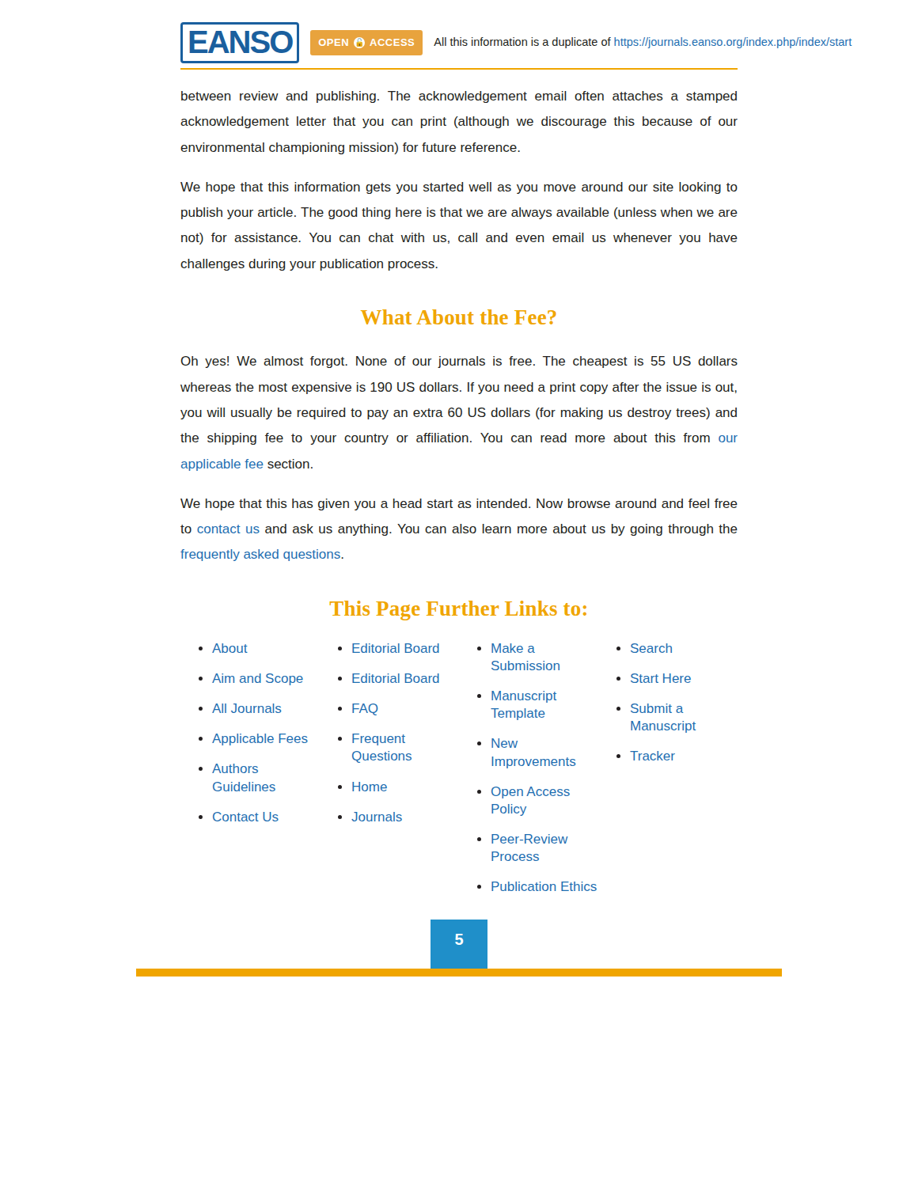EANSO OPEN 🔓 ACCESS All this information is a duplicate of https://journals.eanso.org/index.php/index/start
between review and publishing. The acknowledgement email often attaches a stamped acknowledgement letter that you can print (although we discourage this because of our environmental championing mission) for future reference.
We hope that this information gets you started well as you move around our site looking to publish your article. The good thing here is that we are always available (unless when we are not) for assistance. You can chat with us, call and even email us whenever you have challenges during your publication process.
What About the Fee?
Oh yes! We almost forgot. None of our journals is free. The cheapest is 55 US dollars whereas the most expensive is 190 US dollars. If you need a print copy after the issue is out, you will usually be required to pay an extra 60 US dollars (for making us destroy trees) and the shipping fee to your country or affiliation. You can read more about this from our applicable fee section.
We hope that this has given you a head start as intended. Now browse around and feel free to contact us and ask us anything. You can also learn more about us by going through the frequently asked questions.
This Page Further Links to:
About
Aim and Scope
All Journals
Applicable Fees
Authors Guidelines
Contact Us
Editorial Board
Editorial Board
FAQ
Frequent Questions
Home
Journals
Make a Submission
Manuscript Template
New Improvements
Open Access Policy
Peer-Review Process
Publication Ethics
Search
Start Here
Submit a Manuscript
Tracker
5